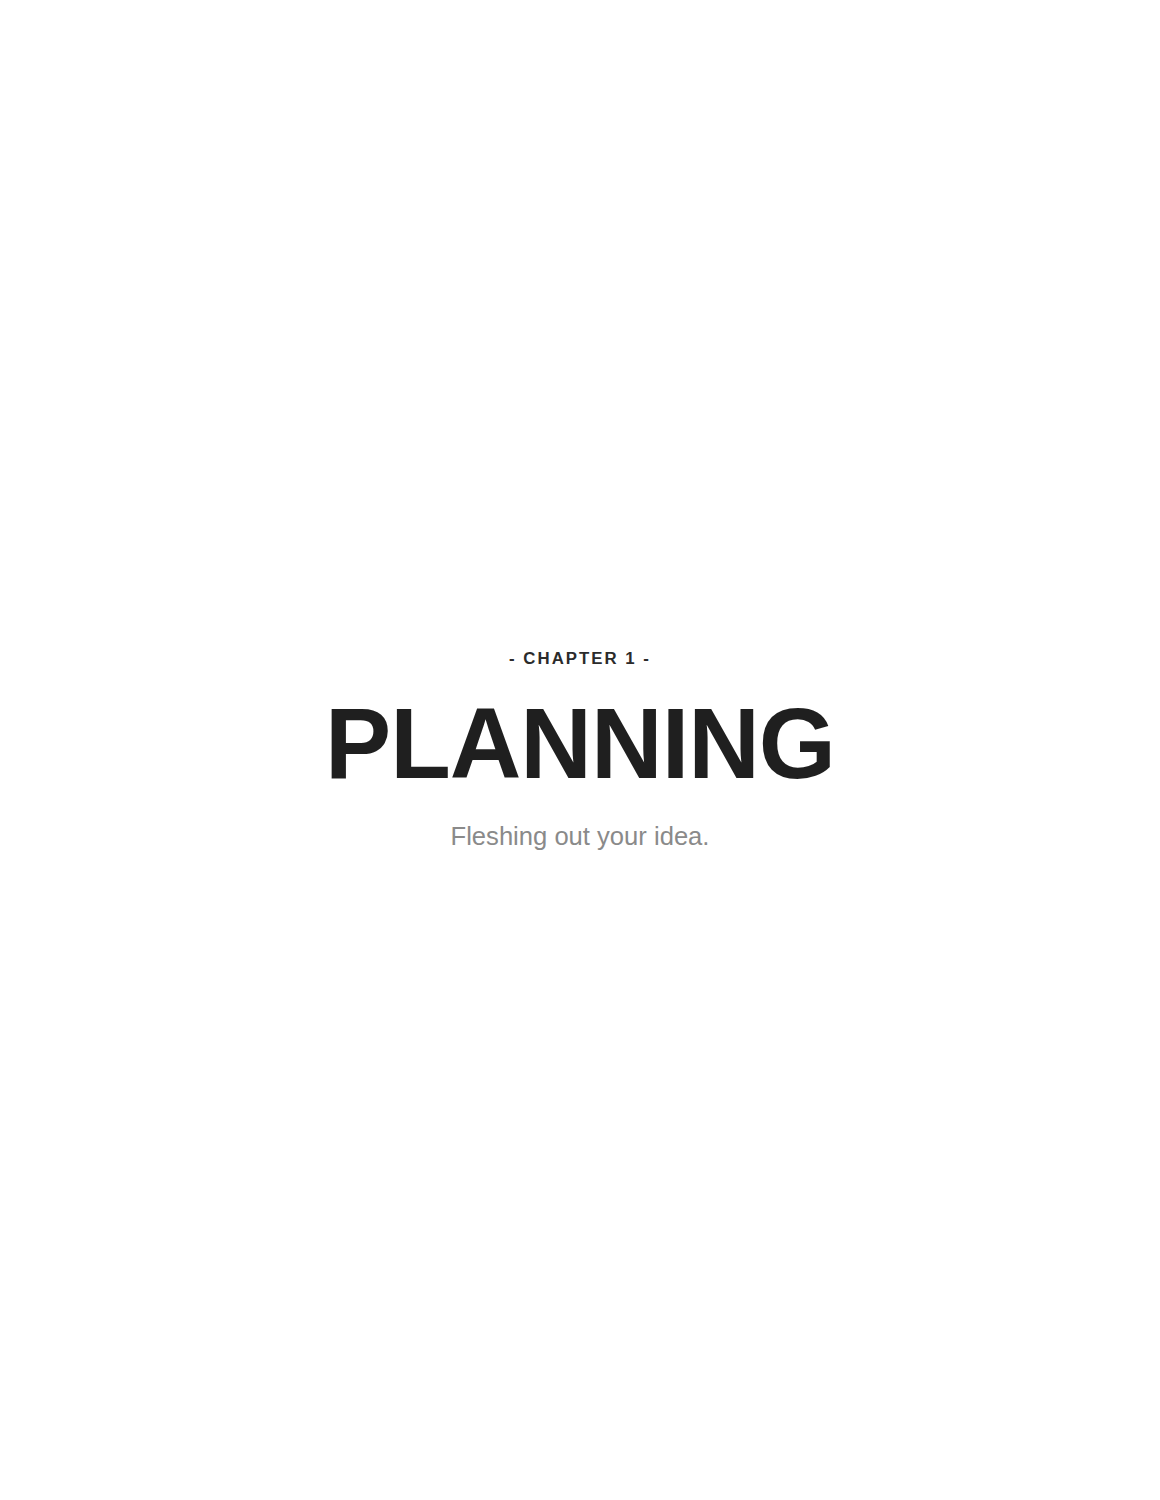- Chapter 1 -
PLANNING
Fleshing out your idea.